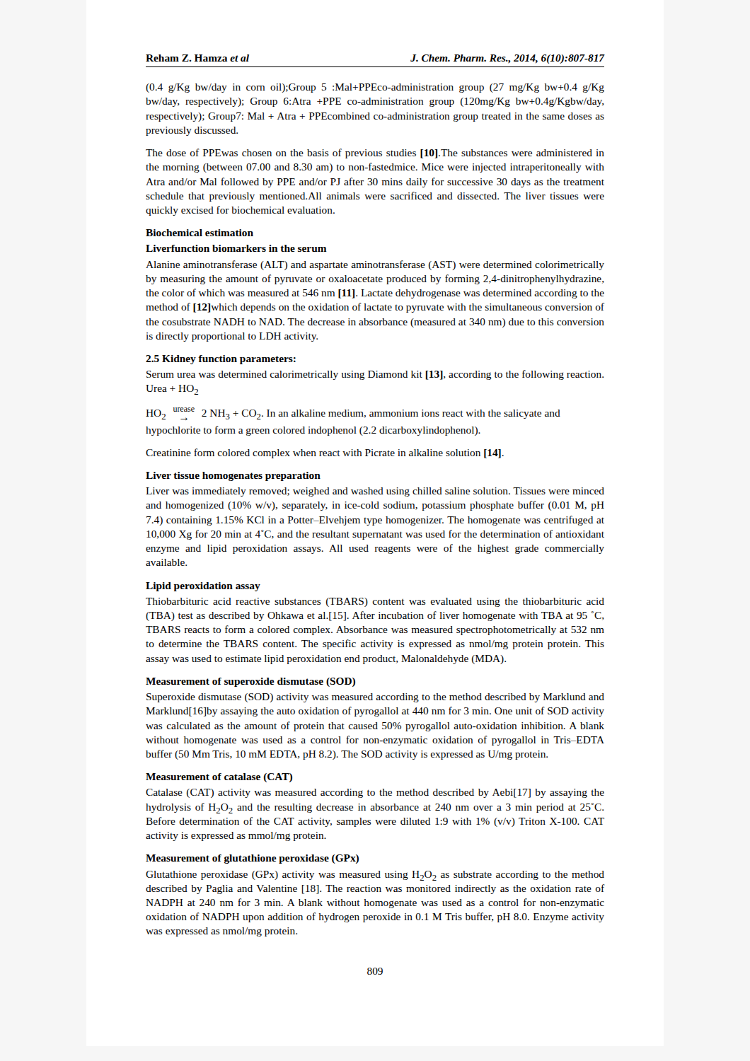Reham Z. Hamza et al J. Chem. Pharm. Res., 2014, 6(10):807-817
(0.4 g/Kg bw/day in corn oil);Group 5 :Mal+PPEco-administration group (27 mg/Kg bw+0.4 g/Kg bw/day, respectively); Group 6:Atra +PPE co-administration group (120mg/Kg bw+0.4g/Kgbw/day, respectively); Group7: Mal + Atra + PPEcombined co-administration group treated in the same doses as previously discussed.
The dose of PPEwas chosen on the basis of previous studies [10].The substances were administered in the morning (between 07.00 and 8.30 am) to non-fastedmice. Mice were injected intraperitoneally with Atra and/or Mal followed by PPE and/or PJ after 30 mins daily for successive 30 days as the treatment schedule that previously mentioned.All animals were sacrificed and dissected. The liver tissues were quickly excised for biochemical evaluation.
Biochemical estimation
Liverfunction biomarkers in the serum
Alanine aminotransferase (ALT) and aspartate aminotransferase (AST) were determined colorimetrically by measuring the amount of pyruvate or oxaloacetate produced by forming 2,4-dinitrophenylhydrazine, the color of which was measured at 546 nm [11]. Lactate dehydrogenase was determined according to the method of [12] which depends on the oxidation of lactate to pyruvate with the simultaneous conversion of the cosubstrate NADH to NAD. The decrease in absorbance (measured at 340 nm) due to this conversion is directly proportional to LDH activity.
2.5 Kidney function parameters:
Serum urea was determined calorimetrically using Diamond kit [13], according to the following reaction. Urea + HO2
HO2 urease → 2 NH3 + CO2. In an alkaline medium, ammonium ions react with the salicyate and hypochlorite to form a green colored indophenol (2.2 dicarboxylindophenol).
Creatinine form colored complex when react with Picrate in alkaline solution [14].
Liver tissue homogenates preparation
Liver was immediately removed; weighed and washed using chilled saline solution. Tissues were minced and homogenized (10% w/v), separately, in ice-cold sodium, potassium phosphate buffer (0.01 M, pH 7.4) containing 1.15% KCl in a Potter–Elvehjem type homogenizer. The homogenate was centrifuged at 10,000 Xg for 20 min at 4˚C, and the resultant supernatant was used for the determination of antioxidant enzyme and lipid peroxidation assays. All used reagents were of the highest grade commercially available.
Lipid peroxidation assay
Thiobarbituric acid reactive substances (TBARS) content was evaluated using the thiobarbituric acid (TBA) test as described by Ohkawa et al.[15]. After incubation of liver homogenate with TBA at 95 ˚C, TBARS reacts to form a colored complex. Absorbance was measured spectrophotometrically at 532 nm to determine the TBARS content. The specific activity is expressed as nmol/mg protein protein. This assay was used to estimate lipid peroxidation end product, Malonaldehyde (MDA).
Measurement of superoxide dismutase (SOD)
Superoxide dismutase (SOD) activity was measured according to the method described by Marklund and Marklund[16]by assaying the auto oxidation of pyrogallol at 440 nm for 3 min. One unit of SOD activity was calculated as the amount of protein that caused 50% pyrogallol auto-oxidation inhibition. A blank without homogenate was used as a control for non-enzymatic oxidation of pyrogallol in Tris–EDTA buffer (50 Mm Tris, 10 mM EDTA, pH 8.2). The SOD activity is expressed as U/mg protein.
Measurement of catalase (CAT)
Catalase (CAT) activity was measured according to the method described by Aebi[17] by assaying the hydrolysis of H2O2 and the resulting decrease in absorbance at 240 nm over a 3 min period at 25˚C. Before determination of the CAT activity, samples were diluted 1:9 with 1% (v/v) Triton X-100. CAT activity is expressed as mmol/mg protein.
Measurement of glutathione peroxidase (GPx)
Glutathione peroxidase (GPx) activity was measured using H2O2 as substrate according to the method described by Paglia and Valentine [18]. The reaction was monitored indirectly as the oxidation rate of NADPH at 240 nm for 3 min. A blank without homogenate was used as a control for non-enzymatic oxidation of NADPH upon addition of hydrogen peroxide in 0.1 M Tris buffer, pH 8.0. Enzyme activity was expressed as nmol/mg protein.
809